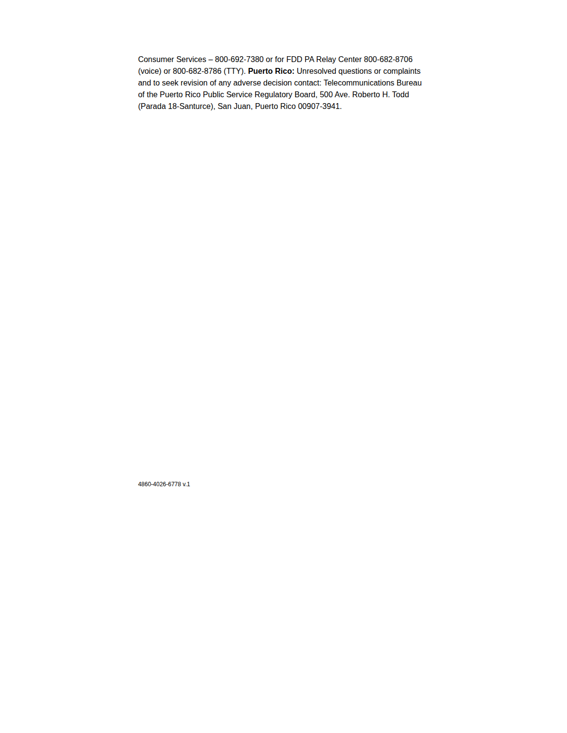Consumer Services – 800-692-7380 or for FDD PA Relay Center 800-682-8706 (voice) or 800-682-8786 (TTY). Puerto Rico: Unresolved questions or complaints and to seek revision of any adverse decision contact: Telecommunications Bureau of the Puerto Rico Public Service Regulatory Board, 500 Ave. Roberto H. Todd (Parada 18-Santurce), San Juan, Puerto Rico 00907-3941.
4860-4026-6778 v.1